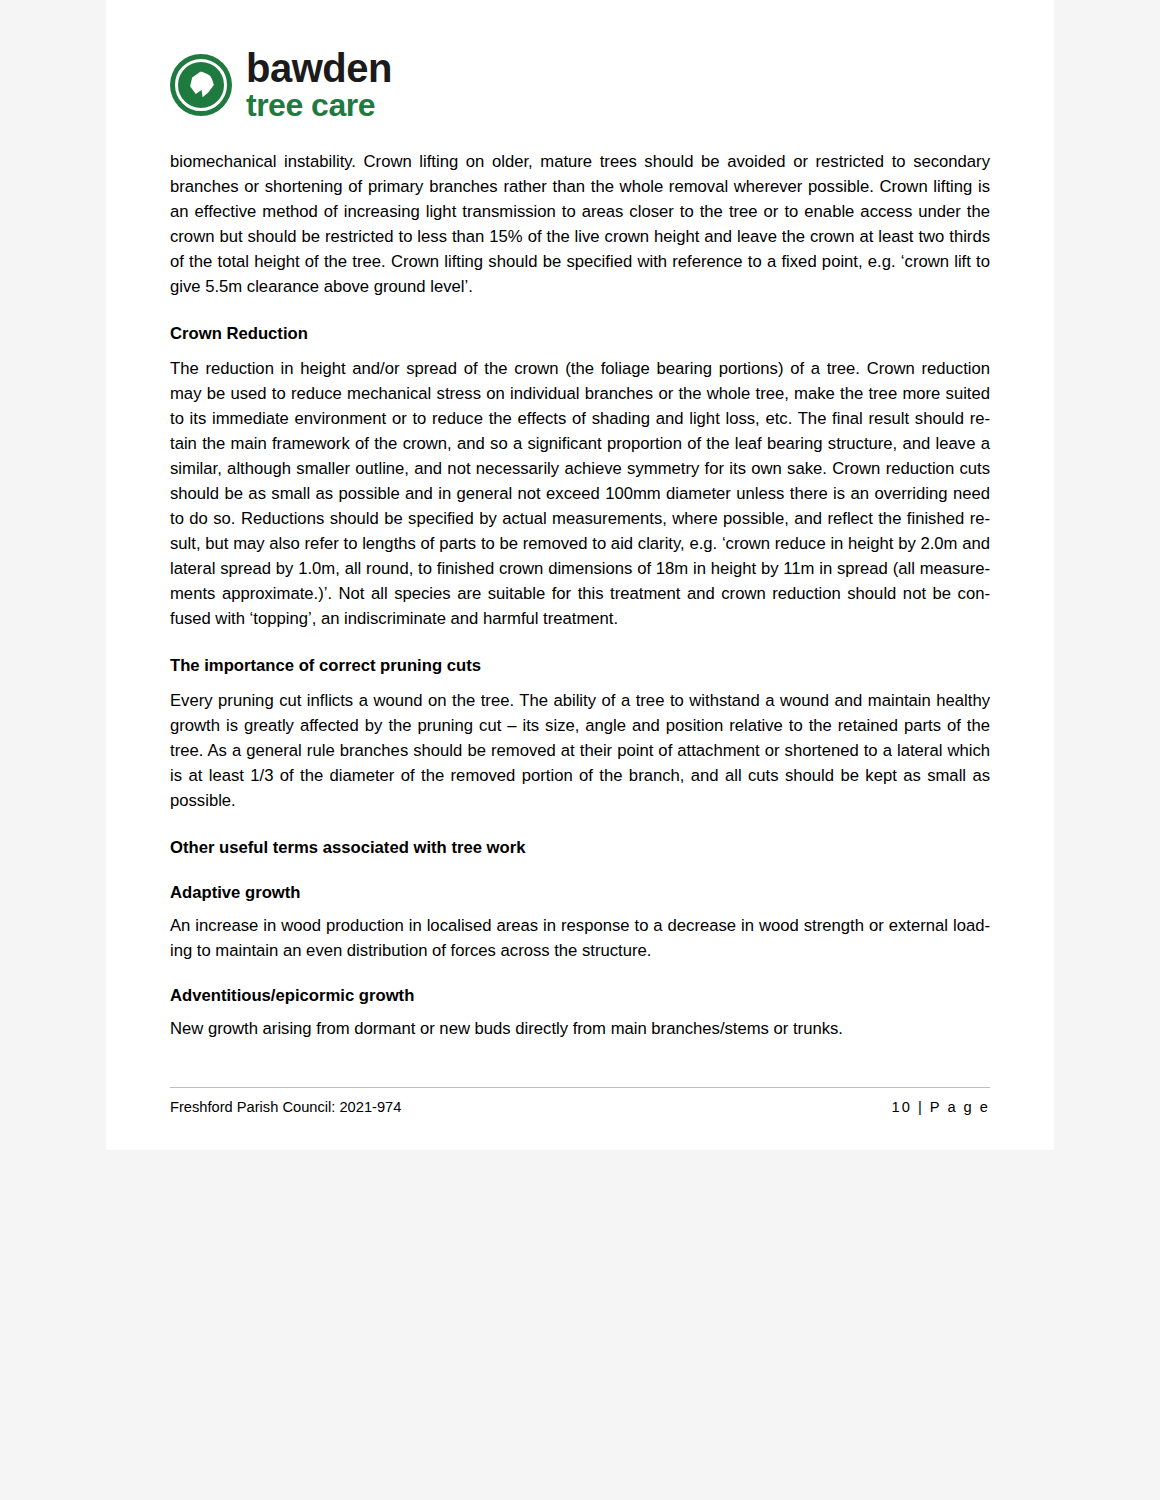bawden tree care
biomechanical instability. Crown lifting on older, mature trees should be avoided or restricted to secondary branches or shortening of primary branches rather than the whole removal wherever possible. Crown lifting is an effective method of increasing light transmission to areas closer to the tree or to enable access under the crown but should be restricted to less than 15% of the live crown height and leave the crown at least two thirds of the total height of the tree. Crown lifting should be specified with reference to a fixed point, e.g. ‘crown lift to give 5.5m clearance above ground level’.
Crown Reduction
The reduction in height and/or spread of the crown (the foliage bearing portions) of a tree. Crown reduction may be used to reduce mechanical stress on individual branches or the whole tree, make the tree more suited to its immediate environment or to reduce the effects of shading and light loss, etc. The final result should retain the main framework of the crown, and so a significant proportion of the leaf bearing structure, and leave a similar, although smaller outline, and not necessarily achieve symmetry for its own sake. Crown reduction cuts should be as small as possible and in general not exceed 100mm diameter unless there is an overriding need to do so. Reductions should be specified by actual measurements, where possible, and reflect the finished result, but may also refer to lengths of parts to be removed to aid clarity, e.g. ‘crown reduce in height by 2.0m and lateral spread by 1.0m, all round, to finished crown dimensions of 18m in height by 11m in spread (all measurements approximate.)’. Not all species are suitable for this treatment and crown reduction should not be confused with ‘topping’, an indiscriminate and harmful treatment.
The importance of correct pruning cuts
Every pruning cut inflicts a wound on the tree. The ability of a tree to withstand a wound and maintain healthy growth is greatly affected by the pruning cut – its size, angle and position relative to the retained parts of the tree. As a general rule branches should be removed at their point of attachment or shortened to a lateral which is at least 1/3 of the diameter of the removed portion of the branch, and all cuts should be kept as small as possible.
Other useful terms associated with tree work
Adaptive growth
An increase in wood production in localised areas in response to a decrease in wood strength or external loading to maintain an even distribution of forces across the structure.
Adventitious/epicormic growth
New growth arising from dormant or new buds directly from main branches/stems or trunks.
Freshford Parish Council: 2021-974 10 | P a g e